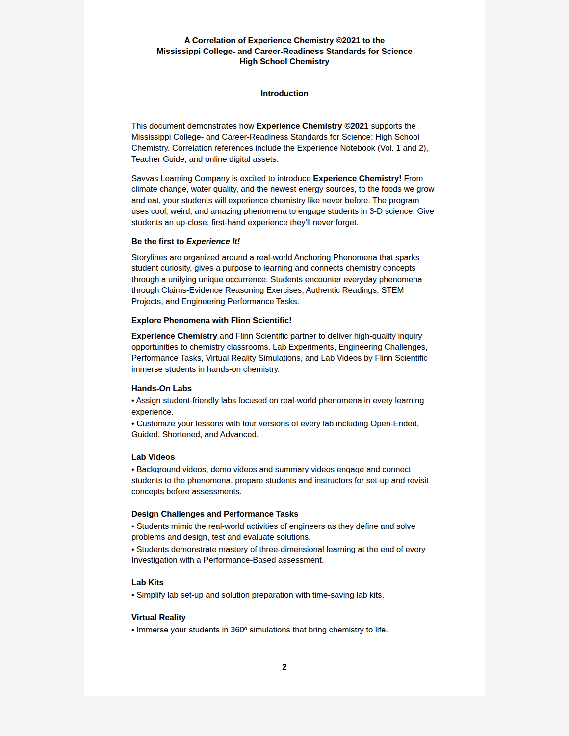A Correlation of Experience Chemistry ©2021 to the
Mississippi College- and Career-Readiness Standards for Science
High School Chemistry
Introduction
This document demonstrates how Experience Chemistry ©2021 supports the Mississippi College- and Career-Readiness Standards for Science: High School Chemistry. Correlation references include the Experience Notebook (Vol. 1 and 2), Teacher Guide, and online digital assets.
Savvas Learning Company is excited to introduce Experience Chemistry! From climate change, water quality, and the newest energy sources, to the foods we grow and eat, your students will experience chemistry like never before. The program uses cool, weird, and amazing phenomena to engage students in 3-D science. Give students an up-close, first-hand experience they'll never forget.
Be the first to Experience It!
Storylines are organized around a real-world Anchoring Phenomena that sparks student curiosity, gives a purpose to learning and connects chemistry concepts through a unifying unique occurrence. Students encounter everyday phenomena through Claims-Evidence Reasoning Exercises, Authentic Readings, STEM Projects, and Engineering Performance Tasks.
Explore Phenomena with Flinn Scientific!
Experience Chemistry and Flinn Scientific partner to deliver high-quality inquiry opportunities to chemistry classrooms. Lab Experiments, Engineering Challenges, Performance Tasks, Virtual Reality Simulations, and Lab Videos by Flinn Scientific immerse students in hands-on chemistry.
Hands-On Labs
• Assign student-friendly labs focused on real-world phenomena in every learning experience.
• Customize your lessons with four versions of every lab including Open-Ended, Guided, Shortened, and Advanced.
Lab Videos
• Background videos, demo videos and summary videos engage and connect students to the phenomena, prepare students and instructors for set-up and revisit concepts before assessments.
Design Challenges and Performance Tasks
• Students mimic the real-world activities of engineers as they define and solve problems and design, test and evaluate solutions.
• Students demonstrate mastery of three-dimensional learning at the end of every Investigation with a Performance-Based assessment.
Lab Kits
• Simplify lab set-up and solution preparation with time-saving lab kits.
Virtual Reality
• Immerse your students in 360º simulations that bring chemistry to life.
2